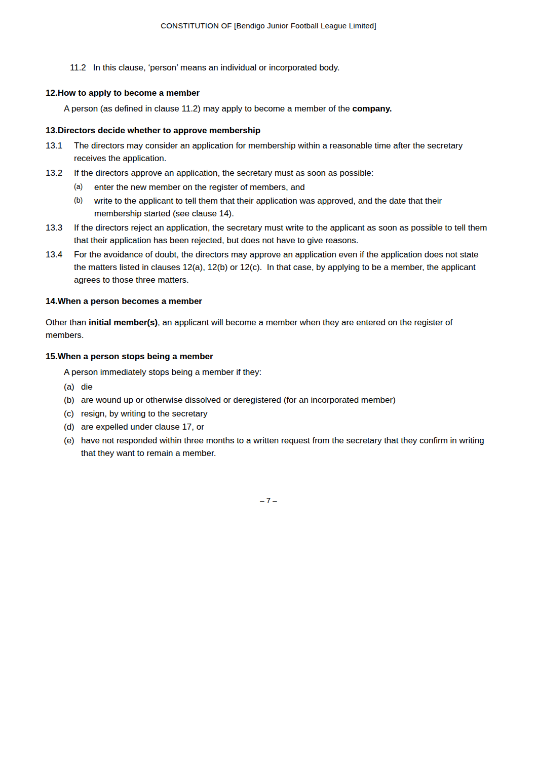CONSTITUTION OF [Bendigo Junior Football League Limited]
11.2 In this clause, ‘person’ means an individual or incorporated body.
12.How to apply to become a member
A person (as defined in clause 11.2) may apply to become a member of the company.
13.Directors decide whether to approve membership
13.1 The directors may consider an application for membership within a reasonable time after the secretary receives the application.
13.2 If the directors approve an application, the secretary must as soon as possible:
(a) enter the new member on the register of members, and
(b) write to the applicant to tell them that their application was approved, and the date that their membership started (see clause 14).
13.3 If the directors reject an application, the secretary must write to the applicant as soon as possible to tell them that their application has been rejected, but does not have to give reasons.
13.4 For the avoidance of doubt, the directors may approve an application even if the application does not state the matters listed in clauses 12(a), 12(b) or 12(c). In that case, by applying to be a member, the applicant agrees to those three matters.
14.When a person becomes a member
Other than initial member(s), an applicant will become a member when they are entered on the register of members.
15.When a person stops being a member
A person immediately stops being a member if they:
(a) die
(b) are wound up or otherwise dissolved or deregistered (for an incorporated member)
(c) resign, by writing to the secretary
(d) are expelled under clause 17, or
(e) have not responded within three months to a written request from the secretary that they confirm in writing that they want to remain a member.
– 7 –